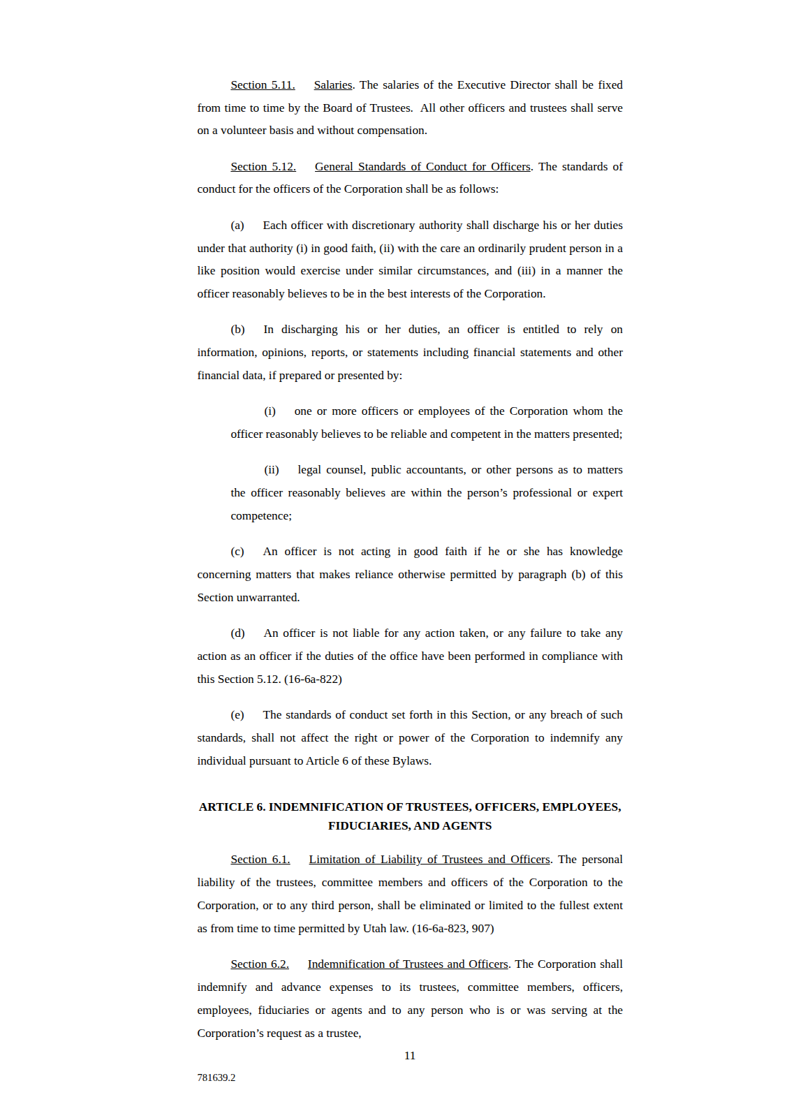Section 5.11. Salaries. The salaries of the Executive Director shall be fixed from time to time by the Board of Trustees. All other officers and trustees shall serve on a volunteer basis and without compensation.
Section 5.12. General Standards of Conduct for Officers. The standards of conduct for the officers of the Corporation shall be as follows:
(a) Each officer with discretionary authority shall discharge his or her duties under that authority (i) in good faith, (ii) with the care an ordinarily prudent person in a like position would exercise under similar circumstances, and (iii) in a manner the officer reasonably believes to be in the best interests of the Corporation.
(b) In discharging his or her duties, an officer is entitled to rely on information, opinions, reports, or statements including financial statements and other financial data, if prepared or presented by:
(i) one or more officers or employees of the Corporation whom the officer reasonably believes to be reliable and competent in the matters presented;
(ii) legal counsel, public accountants, or other persons as to matters the officer reasonably believes are within the person’s professional or expert competence;
(c) An officer is not acting in good faith if he or she has knowledge concerning matters that makes reliance otherwise permitted by paragraph (b) of this Section unwarranted.
(d) An officer is not liable for any action taken, or any failure to take any action as an officer if the duties of the office have been performed in compliance with this Section 5.12. (16-6a-822)
(e) The standards of conduct set forth in this Section, or any breach of such standards, shall not affect the right or power of the Corporation to indemnify any individual pursuant to Article 6 of these Bylaws.
ARTICLE 6. INDEMNIFICATION OF TRUSTEES, OFFICERS, EMPLOYEES, FIDUCIARIES, AND AGENTS
Section 6.1. Limitation of Liability of Trustees and Officers. The personal liability of the trustees, committee members and officers of the Corporation to the Corporation, or to any third person, shall be eliminated or limited to the fullest extent as from time to time permitted by Utah law. (16-6a-823, 907)
Section 6.2. Indemnification of Trustees and Officers. The Corporation shall indemnify and advance expenses to its trustees, committee members, officers, employees, fiduciaries or agents and to any person who is or was serving at the Corporation’s request as a trustee,
11
781639.2